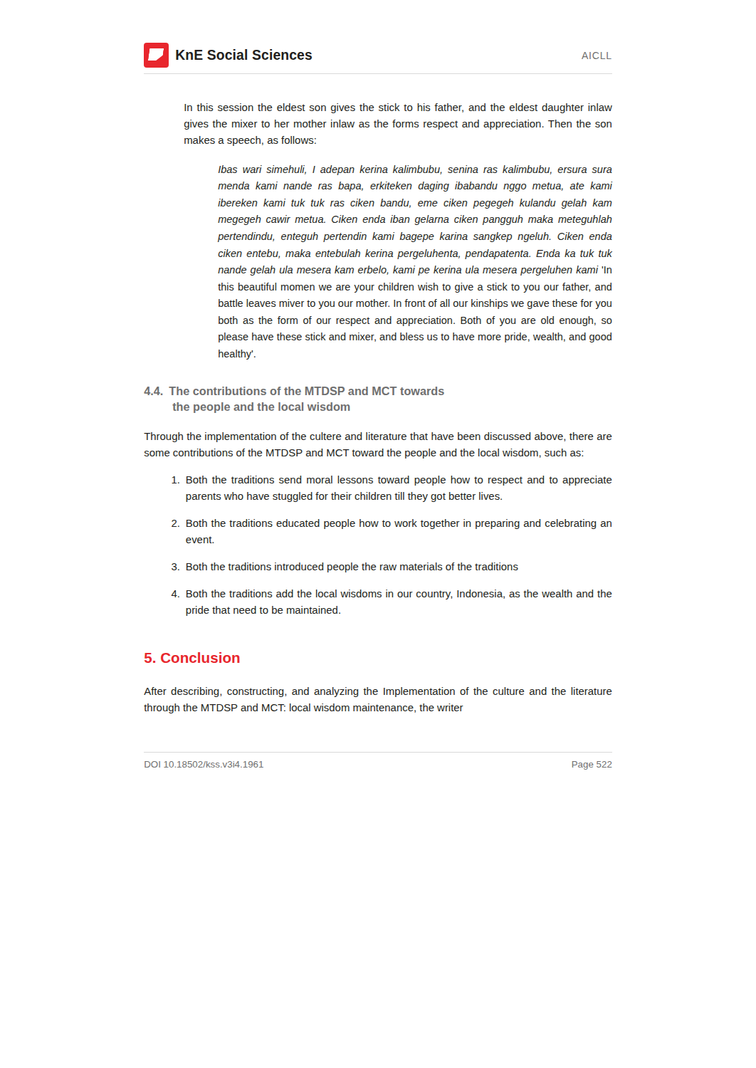KnE Social Sciences
AICLL
In this session the eldest son gives the stick to his father, and the eldest daughter inlaw gives the mixer to her mother inlaw as the forms respect and appreciation. Then the son makes a speech, as follows:
Ibas wari simehuli, I adepan kerina kalimbubu, senina ras kalimbubu, ersura sura menda kami nande ras bapa, erkiteken daging ibabandu nggo metua, ate kami ibereken kami tuk tuk ras ciken bandu, eme ciken pegegeh kulandu gelah kam megegeh cawir metua. Ciken enda iban gelarna ciken pangguh maka meteguhlah pertendindu, enteguh pertendin kami bagepe karina sangkep ngeluh. Ciken enda ciken entebu, maka entebulah kerina pergeluhenta, pendapatenta. Enda ka tuk tuk nande gelah ula mesera kam erbelo, kami pe kerina ula mesera pergeluhen kami 'In this beautiful momen we are your children wish to give a stick to you our father, and battle leaves miver to you our mother. In front of all our kinships we gave these for you both as the form of our respect and appreciation. Both of you are old enough, so please have these stick and mixer, and bless us to have more pride, wealth, and good healthy'.
4.4. The contributions of the MTDSP and MCT towardsthe people and the local wisdom
Through the implementation of the cultere and literature that have been discussed above, there are some contributions of the MTDSP and MCT toward the people and the local wisdom, such as:
Both the traditions send moral lessons toward people how to respect and to appreciate parents who have stuggled for their children till they got better lives.
Both the traditions educated people how to work together in preparing and celebrating an event.
Both the traditions introduced people the raw materials of the traditions
Both the traditions add the local wisdoms in our country, Indonesia, as the wealth and the pride that need to be maintained.
5. Conclusion
After describing, constructing, and analyzing the Implementation of the culture and the literature through the MTDSP and MCT: local wisdom maintenance, the writer
DOI 10.18502/kss.v3i4.1961
Page 522